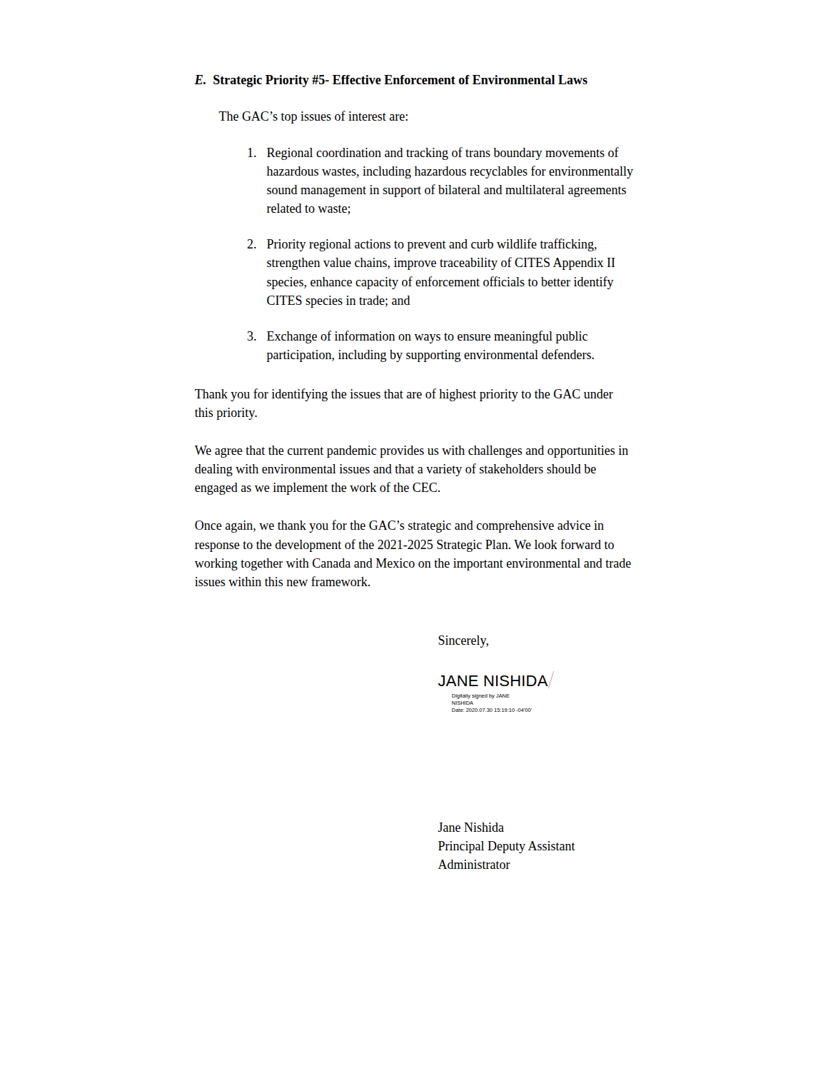E. Strategic Priority #5- Effective Enforcement of Environmental Laws
The GAC’s top issues of interest are:
Regional coordination and tracking of trans boundary movements of hazardous wastes, including hazardous recyclables for environmentally sound management in support of bilateral and multilateral agreements related to waste;
Priority regional actions to prevent and curb wildlife trafficking, strengthen value chains, improve traceability of CITES Appendix II species, enhance capacity of enforcement officials to better identify CITES species in trade; and
Exchange of information on ways to ensure meaningful public participation, including by supporting environmental defenders.
Thank you for identifying the issues that are of highest priority to the GAC under this priority.
We agree that the current pandemic provides us with challenges and opportunities in dealing with environmental issues and that a variety of stakeholders should be engaged as we implement the work of the CEC.
Once again, we thank you for the GAC’s strategic and comprehensive advice in response to the development of the 2021-2025 Strategic Plan. We look forward to working together with Canada and Mexico on the important environmental and trade issues within this new framework.
Sincerely,
JANE NISHIDA Digitally signed by JANE
NISHIDA
Date: 2020.07.30 15:19:10 -04'00'
Jane Nishida
Principal Deputy Assistant Administrator